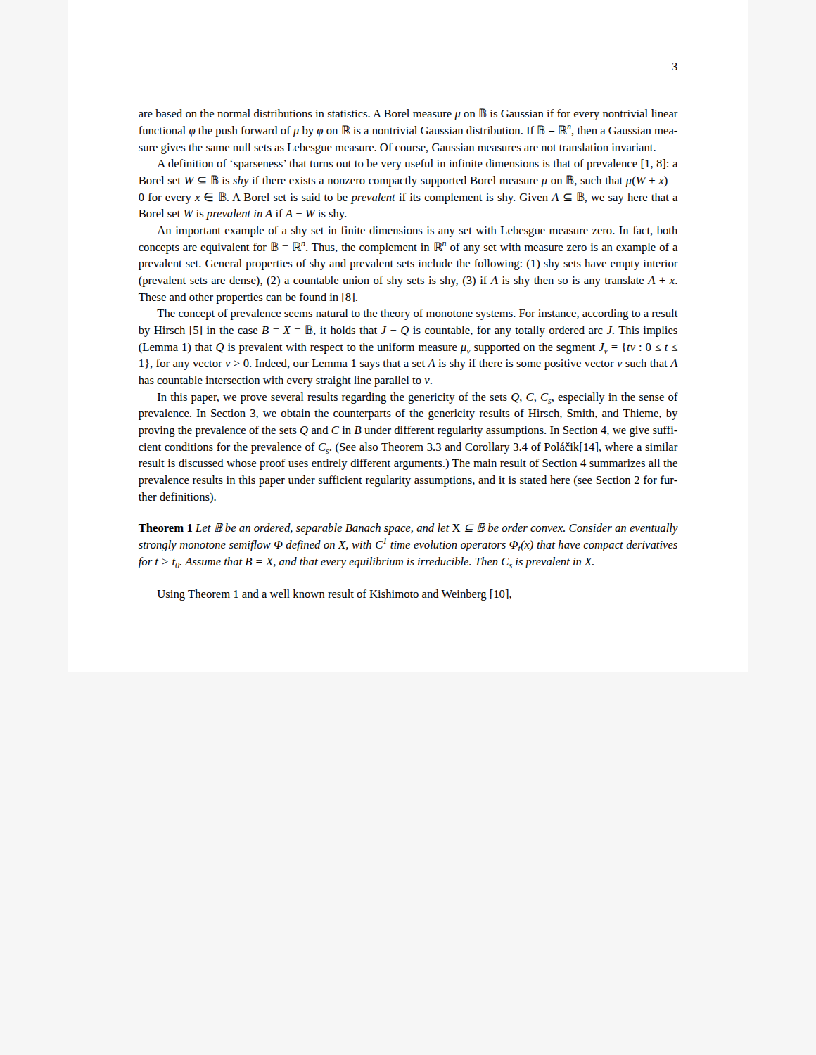3
are based on the normal distributions in statistics. A Borel measure μ on 𝔹 is Gaussian if for every nontrivial linear functional φ the push forward of μ by φ on ℝ is a nontrivial Gaussian distribution. If 𝔹 = ℝn, then a Gaussian measure gives the same null sets as Lebesgue measure. Of course, Gaussian measures are not translation invariant.
A definition of ‘sparseness’ that turns out to be very useful in infinite dimensions is that of prevalence [1, 8]: a Borel set W ⊆ 𝔹 is shy if there exists a nonzero compactly supported Borel measure μ on 𝔹, such that μ(W + x) = 0 for every x ∈ 𝔹. A Borel set is said to be prevalent if its complement is shy. Given A ⊆ 𝔹, we say here that a Borel set W is prevalent in A if A − W is shy.
An important example of a shy set in finite dimensions is any set with Lebesgue measure zero. In fact, both concepts are equivalent for 𝔹 = ℝn. Thus, the complement in ℝn of any set with measure zero is an example of a prevalent set. General properties of shy and prevalent sets include the following: (1) shy sets have empty interior (prevalent sets are dense), (2) a countable union of shy sets is shy, (3) if A is shy then so is any translate A + x. These and other properties can be found in [8].
The concept of prevalence seems natural to the theory of monotone systems. For instance, according to a result by Hirsch [5] in the case B = X = 𝔹, it holds that J − Q is countable, for any totally ordered arc J. This implies (Lemma 1) that Q is prevalent with respect to the uniform measure μv supported on the segment Jv = {tv : 0 ≤ t ≤ 1}, for any vector v > 0. Indeed, our Lemma 1 says that a set A is shy if there is some positive vector v such that A has countable intersection with every straight line parallel to v.
In this paper, we prove several results regarding the genericity of the sets Q, C, Cs, especially in the sense of prevalence. In Section 3, we obtain the counterparts of the genericity results of Hirsch, Smith, and Thieme, by proving the prevalence of the sets Q and C in B under different regularity assumptions. In Section 4, we give sufficient conditions for the prevalence of Cs. (See also Theorem 3.3 and Corollary 3.4 of Poláčik[14], where a similar result is discussed whose proof uses entirely different arguments.) The main result of Section 4 summarizes all the prevalence results in this paper under sufficient regularity assumptions, and it is stated here (see Section 2 for further definitions).
Theorem 1 Let 𝔹 be an ordered, separable Banach space, and let X ⊆ 𝔹 be order convex. Consider an eventually strongly monotone semiflow Φ defined on X, with C1 time evolution operators Φt(x) that have compact derivatives for t > t0. Assume that B = X, and that every equilibrium is irreducible. Then Cs is prevalent in X.
Using Theorem 1 and a well known result of Kishimoto and Weinberg [10],